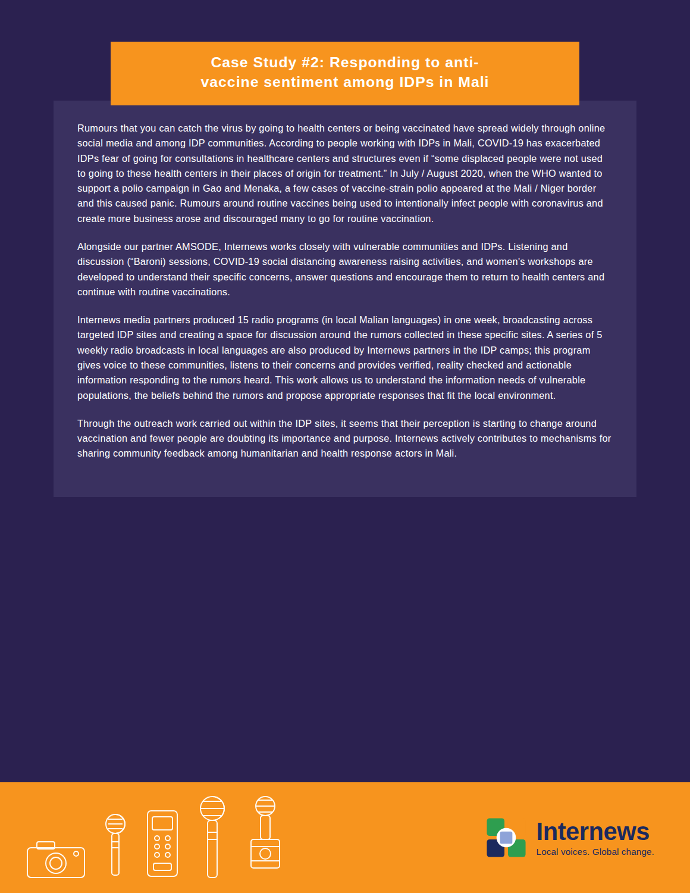Case Study #2: Responding to anti-
vaccine sentiment among IDPs in Mali
Rumours that you can catch the virus by going to health centers or being vaccinated have spread widely through online social media and among IDP communities. According to people working with IDPs in Mali, COVID-19 has exacerbated IDPs fear of going for consultations in healthcare centers and structures even if “some displaced people were not used to going to these health centers in their places of origin for treatment.” In July / August 2020, when the WHO wanted to support a polio campaign in Gao and Menaka, a few cases of vaccine-strain polio appeared at the Mali / Niger border and this caused panic. Rumours around routine vaccines being used to intentionally infect people with coronavirus and create more business arose and discouraged many to go for routine vaccination.
Alongside our partner AMSODE, Internews works closely with vulnerable communities and IDPs. Listening and discussion (“Baroni) sessions, COVID-19 social distancing awareness raising activities, and women's workshops are developed to understand their specific concerns, answer questions and encourage them to return to health centers and continue with routine vaccinations.
Internews media partners produced 15 radio programs (in local Malian languages) in one week, broadcasting across targeted IDP sites and creating a space for discussion around the rumors collected in these specific sites. A series of 5 weekly radio broadcasts in local languages are also produced by Internews partners in the IDP camps; this program gives voice to these communities, listens to their concerns and provides verified, reality checked and actionable information responding to the rumors heard. This work allows us to understand the information needs of vulnerable populations, the beliefs behind the rumors and propose appropriate responses that fit the local environment.
Through the outreach work carried out within the IDP sites, it seems that their perception is starting to change around vaccination and fewer people are doubting its importance and purpose. Internews actively contributes to mechanisms for sharing community feedback among humanitarian and health response actors in Mali.
Internews Local voices. Global change.